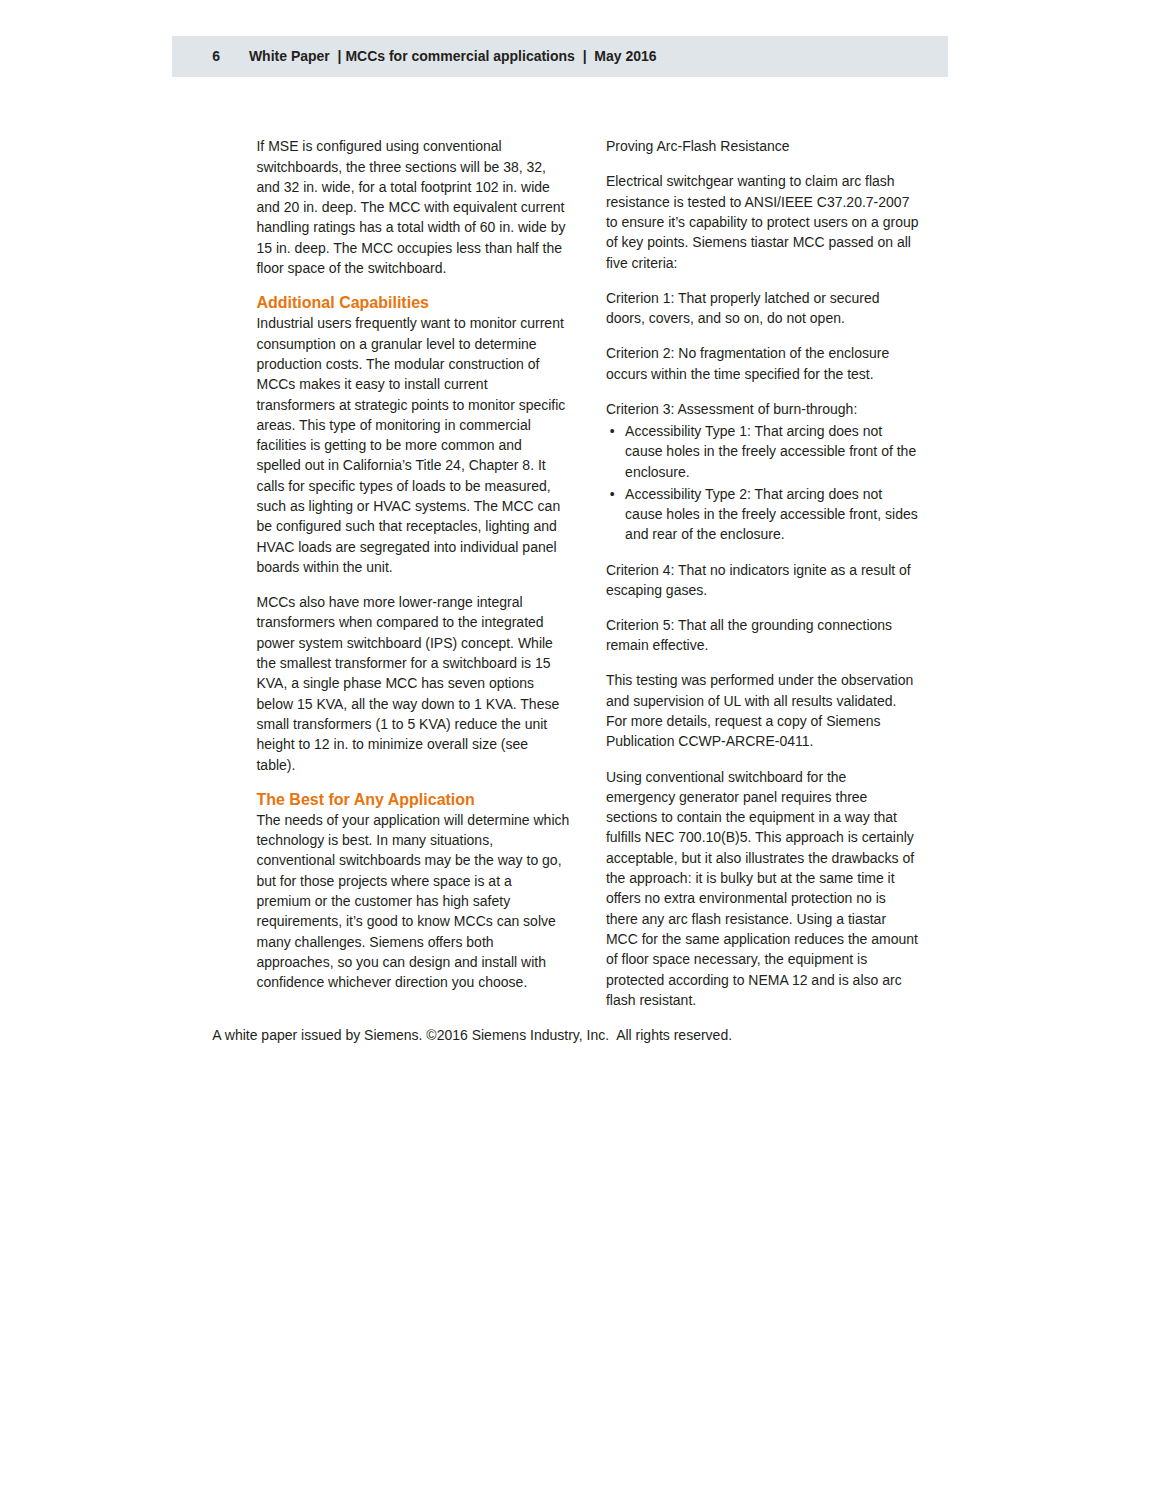6 White Paper | MCCs for commercial applications | May 2016
If MSE is configured using conventional switchboards, the three sections will be 38, 32, and 32 in. wide, for a total footprint 102 in. wide and 20 in. deep. The MCC with equivalent current handling ratings has a total width of 60 in. wide by 15 in. deep. The MCC occupies less than half the floor space of the switchboard.
Additional Capabilities
Industrial users frequently want to monitor current consumption on a granular level to determine production costs. The modular construction of MCCs makes it easy to install current transformers at strategic points to monitor specific areas. This type of monitoring in commercial facilities is getting to be more common and spelled out in California’s Title 24, Chapter 8. It calls for specific types of loads to be measured, such as lighting or HVAC systems. The MCC can be configured such that receptacles, lighting and HVAC loads are segregated into individual panel boards within the unit.
MCCs also have more lower-range integral transformers when compared to the integrated power system switchboard (IPS) concept. While the smallest transformer for a switchboard is 15 KVA, a single phase MCC has seven options below 15 KVA, all the way down to 1 KVA. These small transformers (1 to 5 KVA) reduce the unit height to 12 in. to minimize overall size (see table).
The Best for Any Application
The needs of your application will determine which technology is best. In many situations, conventional switchboards may be the way to go, but for those projects where space is at a premium or the customer has high safety requirements, it’s good to know MCCs can solve many challenges. Siemens offers both approaches, so you can design and install with confidence whichever direction you choose.
Proving Arc-Flash Resistance
Electrical switchgear wanting to claim arc flash resistance is tested to ANSI/IEEE C37.20.7-2007 to ensure it’s capability to protect users on a group of key points. Siemens tiastar MCC passed on all five criteria:
Criterion 1: That properly latched or secured doors, covers, and so on, do not open.
Criterion 2: No fragmentation of the enclosure occurs within the time specified for the test.
Criterion 3: Assessment of burn-through:
Accessibility Type 1: That arcing does not cause holes in the freely accessible front of the enclosure.
Accessibility Type 2: That arcing does not cause holes in the freely accessible front, sides and rear of the enclosure.
Criterion 4: That no indicators ignite as a result of escaping gases.
Criterion 5: That all the grounding connections remain effective.
This testing was performed under the observation and supervision of UL with all results validated. For more details, request a copy of Siemens Publication CCWP-ARCRE-0411.
Using conventional switchboard for the emergency generator panel requires three sections to contain the equipment in a way that fulfills NEC 700.10(B)5. This approach is certainly acceptable, but it also illustrates the drawbacks of the approach: it is bulky but at the same time it offers no extra environmental protection no is there any arc flash resistance. Using a tiastar MCC for the same application reduces the amount of floor space necessary, the equipment is protected according to NEMA 12 and is also arc flash resistant.
A white paper issued by Siemens. ©2016 Siemens Industry, Inc. All rights reserved.